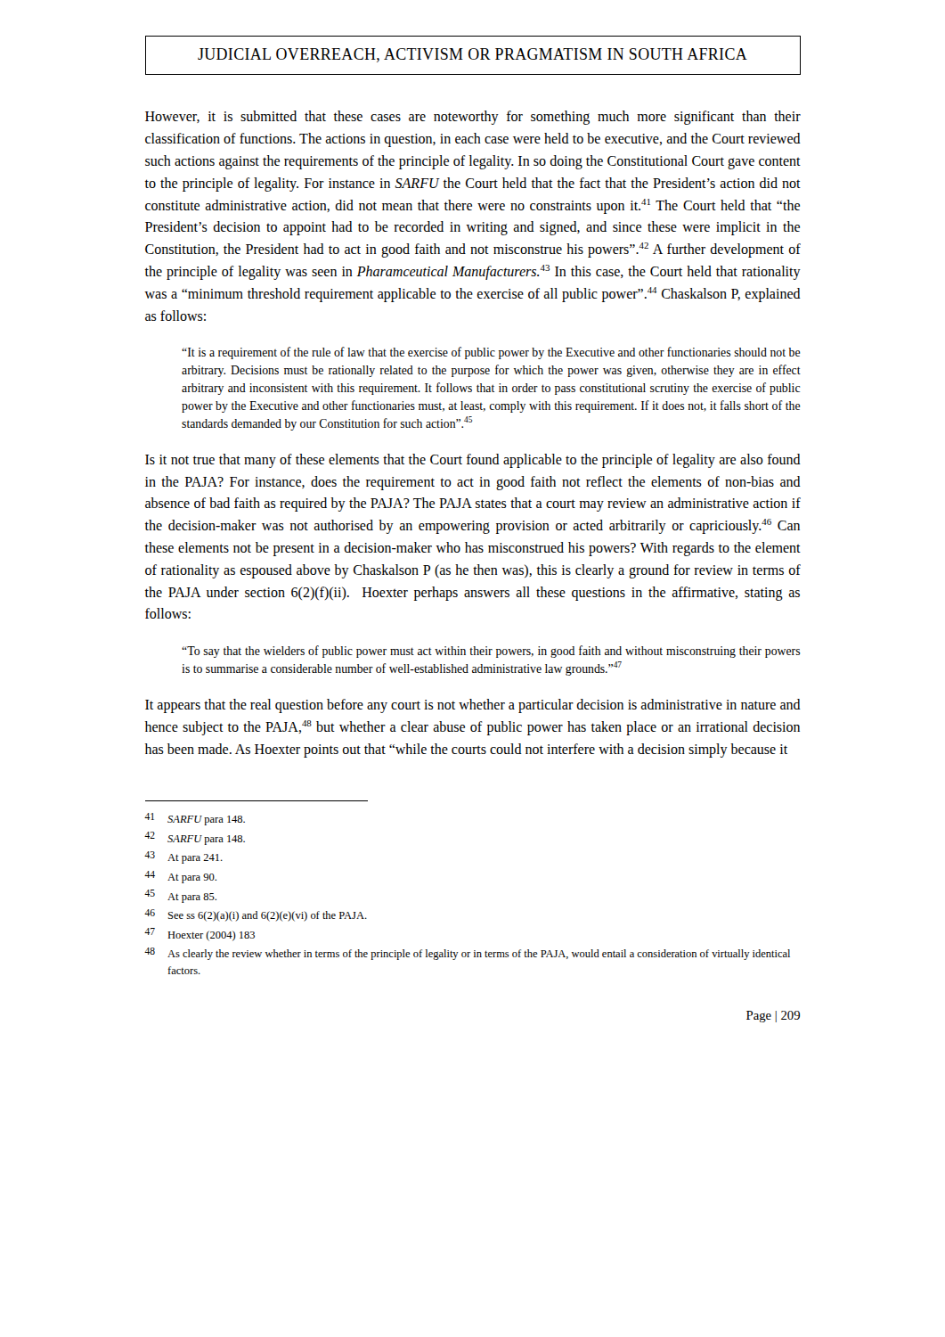Judicial Overreach, Activism or Pragmatism in South Africa
However, it is submitted that these cases are noteworthy for something much more significant than their classification of functions. The actions in question, in each case were held to be executive, and the Court reviewed such actions against the requirements of the principle of legality. In so doing the Constitutional Court gave content to the principle of legality. For instance in SARFU the Court held that the fact that the President’s action did not constitute administrative action, did not mean that there were no constraints upon it.41 The Court held that “the President’s decision to appoint had to be recorded in writing and signed, and since these were implicit in the Constitution, the President had to act in good faith and not misconstrue his powers”.42 A further development of the principle of legality was seen in Pharamceutical Manufacturers.43 In this case, the Court held that rationality was a “minimum threshold requirement applicable to the exercise of all public power”.44 Chaskalson P, explained as follows:
“It is a requirement of the rule of law that the exercise of public power by the Executive and other functionaries should not be arbitrary. Decisions must be rationally related to the purpose for which the power was given, otherwise they are in effect arbitrary and inconsistent with this requirement. It follows that in order to pass constitutional scrutiny the exercise of public power by the Executive and other functionaries must, at least, comply with this requirement. If it does not, it falls short of the standards demanded by our Constitution for such action”.45
Is it not true that many of these elements that the Court found applicable to the principle of legality are also found in the PAJA? For instance, does the requirement to act in good faith not reflect the elements of non-bias and absence of bad faith as required by the PAJA? The PAJA states that a court may review an administrative action if the decision-maker was not authorised by an empowering provision or acted arbitrarily or capriciously.46 Can these elements not be present in a decision-maker who has misconstrued his powers? With regards to the element of rationality as espoused above by Chaskalson P (as he then was), this is clearly a ground for review in terms of the PAJA under section 6(2)(f)(ii). Hoexter perhaps answers all these questions in the affirmative, stating as follows:
“To say that the wielders of public power must act within their powers, in good faith and without misconstruing their powers is to summarise a considerable number of well-established administrative law grounds.”47
It appears that the real question before any court is not whether a particular decision is administrative in nature and hence subject to the PAJA,48 but whether a clear abuse of public power has taken place or an irrational decision has been made. As Hoexter points out that “while the courts could not interfere with a decision simply because it
41 SARFU para 148.
42 SARFU para 148.
43 At para 241.
44 At para 90.
45 At para 85.
46 See ss 6(2)(a)(i) and 6(2)(e)(vi) of the PAJA.
47 Hoexter (2004) 183
48 As clearly the review whether in terms of the principle of legality or in terms of the PAJA, would entail a consideration of virtually identical factors.
Page | 209